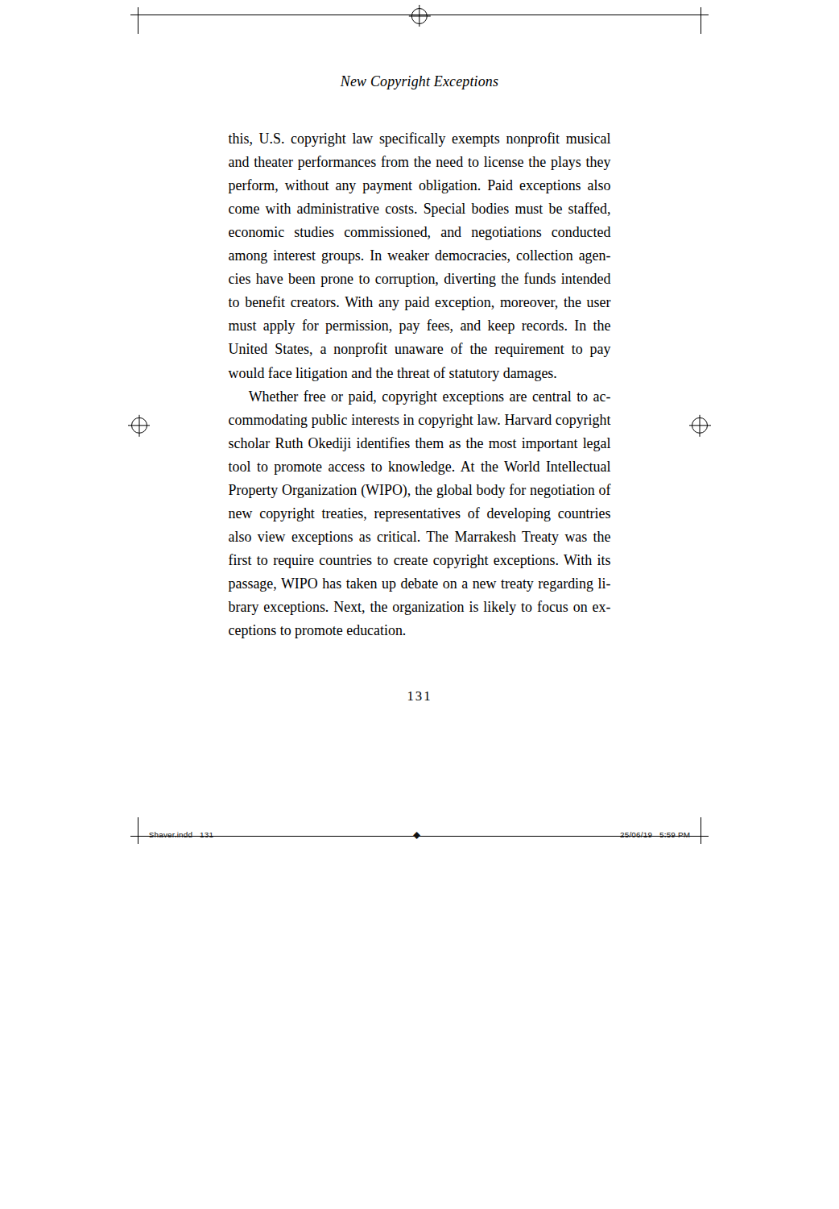New Copyright Exceptions
this, U.S. copyright law specifically exempts nonprofit musical and theater performances from the need to license the plays they perform, without any payment obligation. Paid exceptions also come with administrative costs. Special bodies must be staffed, economic studies commissioned, and negotiations conducted among interest groups. In weaker democracies, collection agencies have been prone to corruption, diverting the funds intended to benefit creators. With any paid exception, moreover, the user must apply for permission, pay fees, and keep records. In the United States, a nonprofit unaware of the requirement to pay would face litigation and the threat of statutory damages.
Whether free or paid, copyright exceptions are central to accommodating public interests in copyright law. Harvard copyright scholar Ruth Okediji identifies them as the most important legal tool to promote access to knowledge. At the World Intellectual Property Organization (WIPO), the global body for negotiation of new copyright treaties, representatives of developing countries also view exceptions as critical. The Marrakesh Treaty was the first to require countries to create copyright exceptions. With its passage, WIPO has taken up debate on a new treaty regarding library exceptions. Next, the organization is likely to focus on exceptions to promote education.
131
Shaver.indd 131 ⬥ 25/06/19 5:59 PM